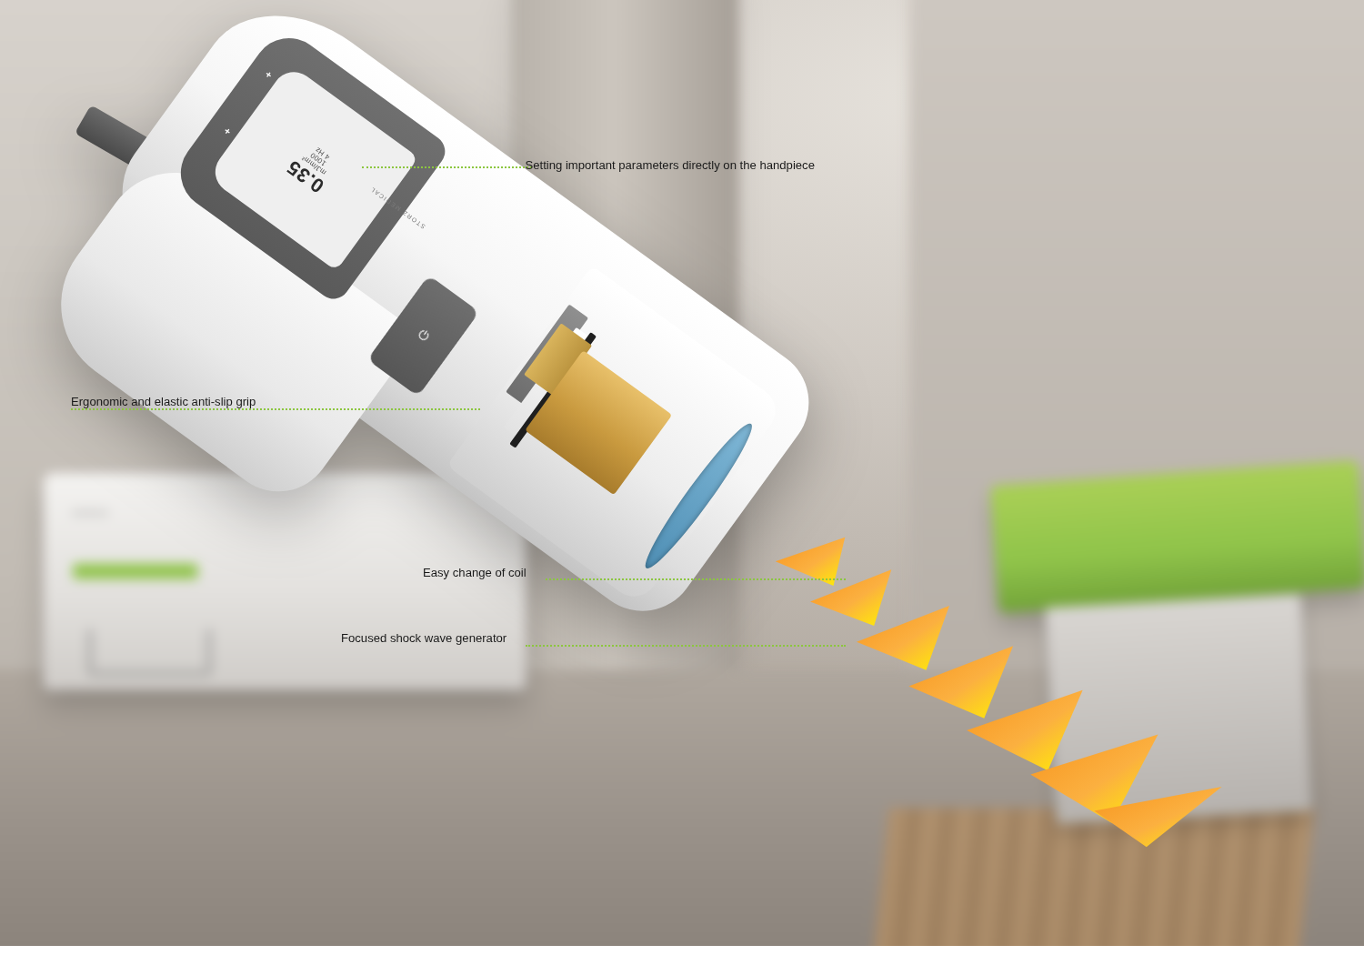Cutaway illustration of a focused shock wave handpiece, shown in front of a blurred clinic room with a control console on the left and a green treatment table on the right. Dotted leader lines point to three labelled features of the handpiece and one label for the on-device parameter display.
Shock
0.35 mJ/mm² 1000 4 Hz
+ +
Storz Medical
⏻
Setting important parameters directly on the handpiece
Ergonomic and elastic anti-slip grip
Easy change of coil
Focused shock wave generator